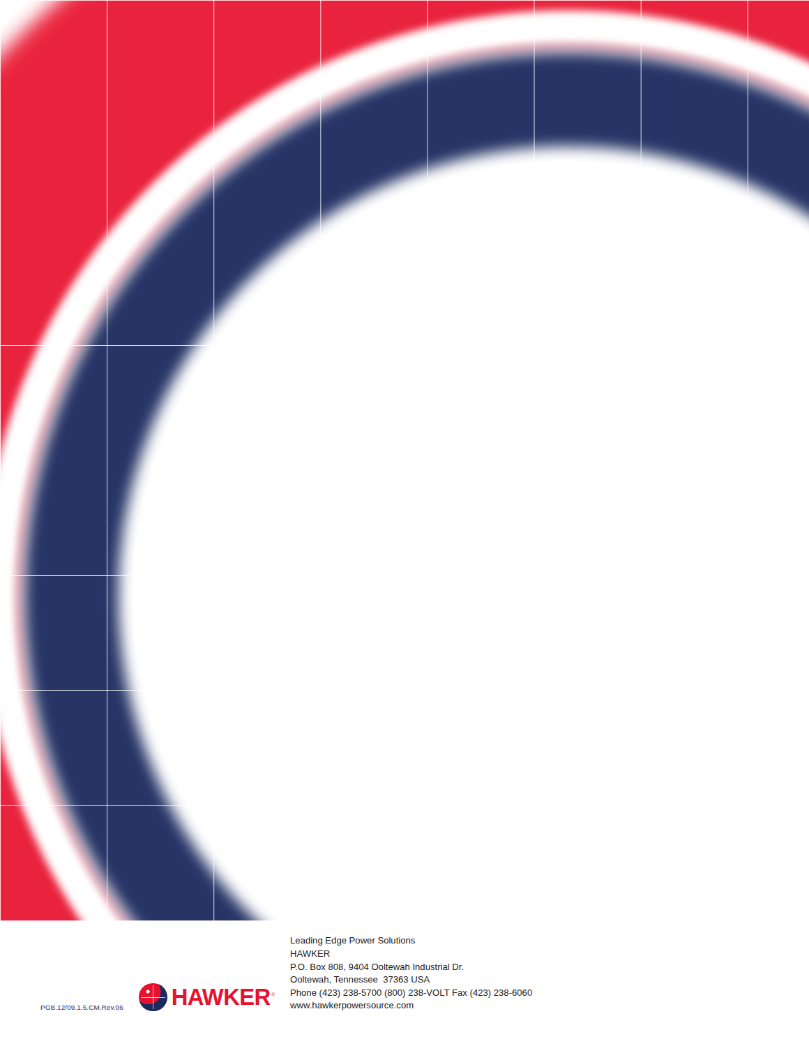PGB.12/09.1.5.CM.Rev.06
HAWKER®
Leading Edge Power Solutions
HAWKER
P.O. Box 808, 9404 Ooltewah Industrial Dr.
Ooltewah, Tennessee 37363 USA
Phone (423) 238-5700 (800) 238-VOLT Fax (423) 238-6060
www.hawkerpowersource.com